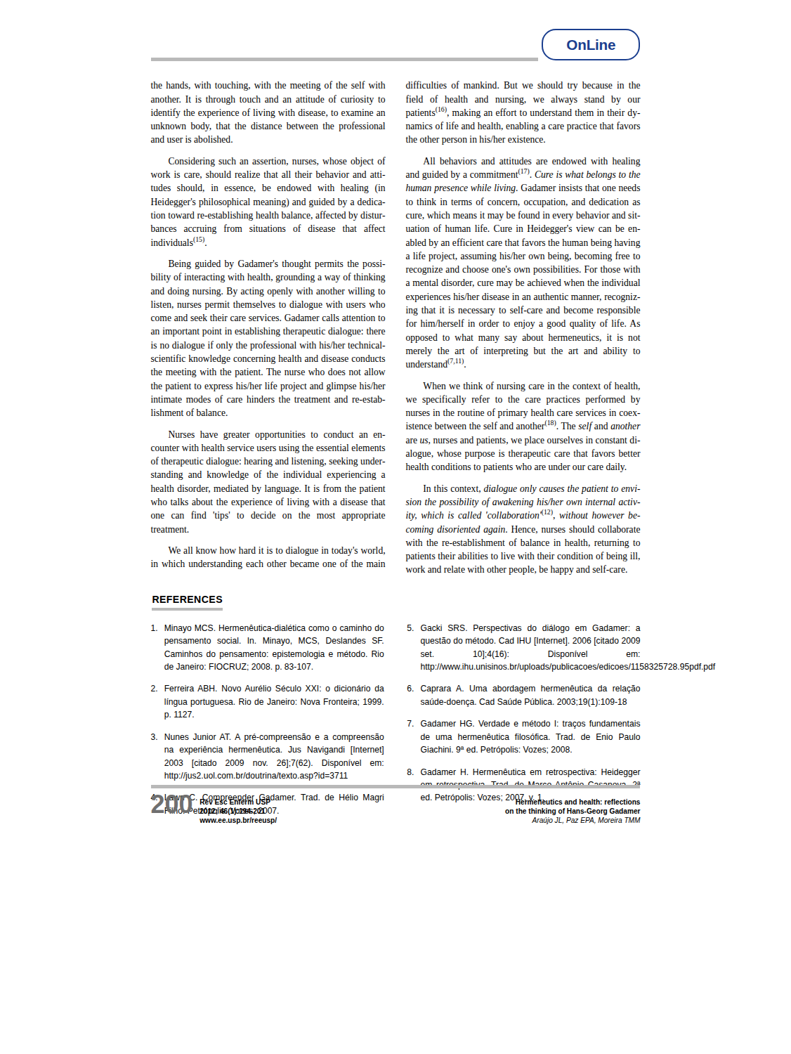On Line
the hands, with touching, with the meeting of the self with another. It is through touch and an attitude of curiosity to identify the experience of living with disease, to examine an unknown body, that the distance between the professional and user is abolished.
Considering such an assertion, nurses, whose object of work is care, should realize that all their behavior and attitudes should, in essence, be endowed with healing (in Heidegger's philosophical meaning) and guided by a dedication toward re-establishing health balance, affected by disturbances accruing from situations of disease that affect individuals(15).
Being guided by Gadamer's thought permits the possibility of interacting with health, grounding a way of thinking and doing nursing. By acting openly with another willing to listen, nurses permit themselves to dialogue with users who come and seek their care services. Gadamer calls attention to an important point in establishing therapeutic dialogue: there is no dialogue if only the professional with his/her technical-scientific knowledge concerning health and disease conducts the meeting with the patient. The nurse who does not allow the patient to express his/her life project and glimpse his/her intimate modes of care hinders the treatment and re-establishment of balance.
Nurses have greater opportunities to conduct an encounter with health service users using the essential elements of therapeutic dialogue: hearing and listening, seeking understanding and knowledge of the individual experiencing a health disorder, mediated by language. It is from the patient who talks about the experience of living with a disease that one can find 'tips' to decide on the most appropriate treatment.
We all know how hard it is to dialogue in today's world, in which understanding each other became one of the main difficulties of mankind. But we should try because in the field of health and nursing, we always stand by our patients(16), making an effort to understand them in their dynamics of life and health, enabling a care practice that favors the other person in his/her existence.
All behaviors and attitudes are endowed with healing and guided by a commitment(17). Cure is what belongs to the human presence while living. Gadamer insists that one needs to think in terms of concern, occupation, and dedication as cure, which means it may be found in every behavior and situation of human life. Cure in Heidegger's view can be enabled by an efficient care that favors the human being having a life project, assuming his/her own being, becoming free to recognize and choose one's own possibilities. For those with a mental disorder, cure may be achieved when the individual experiences his/her disease in an authentic manner, recognizing that it is necessary to self-care and become responsible for him/herself in order to enjoy a good quality of life. As opposed to what many say about hermeneutics, it is not merely the art of interpreting but the art and ability to understand(7,11).
When we think of nursing care in the context of health, we specifically refer to the care practices performed by nurses in the routine of primary health care services in coexistence between the self and another(18). The self and another are us, nurses and patients, we place ourselves in constant dialogue, whose purpose is therapeutic care that favors better health conditions to patients who are under our care daily.
In this context, dialogue only causes the patient to envision the possibility of awakening his/her own internal activity, which is called 'collaboration'(12), without however becoming disoriented again. Hence, nurses should collaborate with the re-establishment of balance in health, returning to patients their abilities to live with their condition of being ill, work and relate with other people, be happy and self-care.
REFERENCES
1. Minayo MCS. Hermenêutica-dialética como o caminho do pensamento social. In. Minayo, MCS, Deslandes SF. Caminhos do pensamento: epistemologia e método. Rio de Janeiro: FIOCRUZ; 2008. p. 83-107.
2. Ferreira ABH. Novo Aurélio Século XXI: o dicionário da língua portuguesa. Rio de Janeiro: Nova Fronteira; 1999. p. 1127.
3. Nunes Junior AT. A pré-compreensão e a compreensão na experiência hermenêutica. Jus Navigandi [Internet] 2003 [citado 2009 nov. 26];7(62). Disponível em: http://jus2.uol.com.br/doutrina/texto.asp?id=3711
4. Lawn C. Compreender Gadamer. Trad. de Hélio Magri Filho. Petrópolis: Vozes; 2007.
5. Gacki SRS. Perspectivas do diálogo em Gadamer: a questão do método. Cad IHU [Internet]. 2006 [citado 2009 set. 10];4(16): Disponível em: http://www.ihu.unisinos.br/uploads/publicacoes/edicoes/1158325728.95pdf.pdf
6. Caprara A. Uma abordagem hermenêutica da relação saúde-doença. Cad Saúde Pública. 2003;19(1):109-18
7. Gadamer HG. Verdade e método I: traços fundamentais de uma hermenêutica filosófica. Trad. de Enio Paulo Giachini. 9ª ed. Petrópolis: Vozes; 2008.
8. Gadamer H. Hermenêutica em retrospectiva: Heidegger em retrospectiva. Trad. de Marco Antônio Casanova. 2ª ed. Petrópolis: Vozes; 2007. v. 1.
200
Rev Esc Enferm USP
2012; 46(1):194-201
www.ee.usp.br/reeusp/
Hermeneutics and health: reflections
on the thinking of Hans-Georg Gadamer
Araújo JL, Paz EPA, Moreira TMM